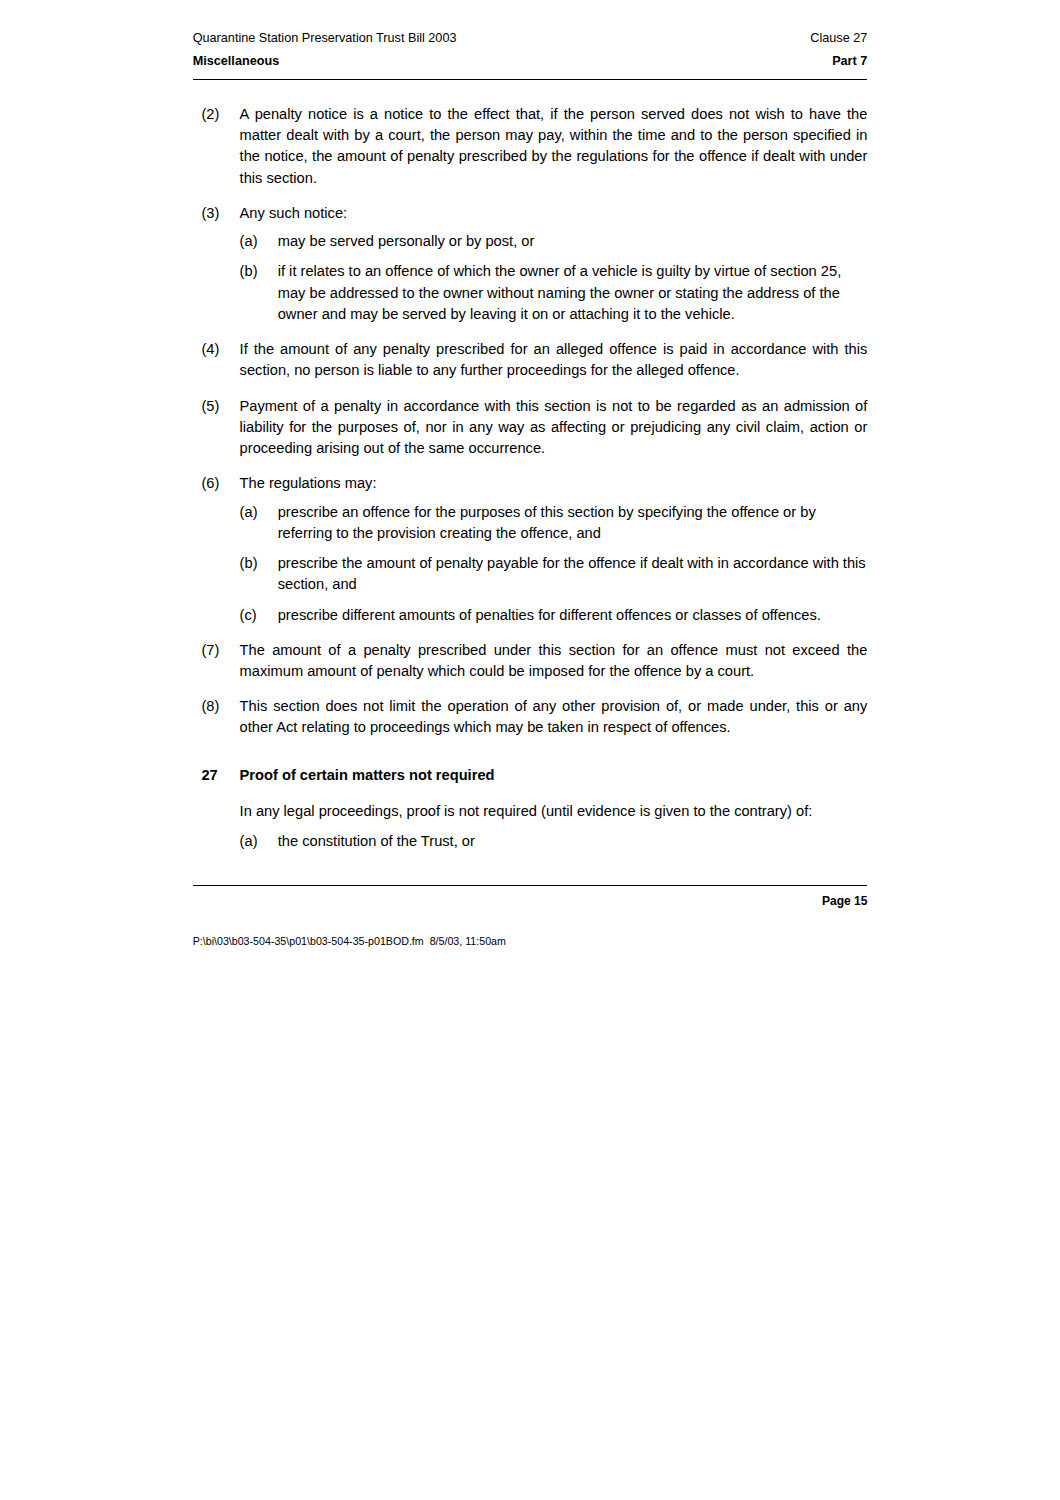Quarantine Station Preservation Trust Bill 2003 Clause 27
Miscellaneous Part 7
(2) A penalty notice is a notice to the effect that, if the person served does not wish to have the matter dealt with by a court, the person may pay, within the time and to the person specified in the notice, the amount of penalty prescribed by the regulations for the offence if dealt with under this section.
(3) Any such notice:
(a) may be served personally or by post, or
(b) if it relates to an offence of which the owner of a vehicle is guilty by virtue of section 25, may be addressed to the owner without naming the owner or stating the address of the owner and may be served by leaving it on or attaching it to the vehicle.
(4) If the amount of any penalty prescribed for an alleged offence is paid in accordance with this section, no person is liable to any further proceedings for the alleged offence.
(5) Payment of a penalty in accordance with this section is not to be regarded as an admission of liability for the purposes of, nor in any way as affecting or prejudicing any civil claim, action or proceeding arising out of the same occurrence.
(6) The regulations may:
(a) prescribe an offence for the purposes of this section by specifying the offence or by referring to the provision creating the offence, and
(b) prescribe the amount of penalty payable for the offence if dealt with in accordance with this section, and
(c) prescribe different amounts of penalties for different offences or classes of offences.
(7) The amount of a penalty prescribed under this section for an offence must not exceed the maximum amount of penalty which could be imposed for the offence by a court.
(8) This section does not limit the operation of any other provision of, or made under, this or any other Act relating to proceedings which may be taken in respect of offences.
27 Proof of certain matters not required
In any legal proceedings, proof is not required (until evidence is given to the contrary) of:
(a) the constitution of the Trust, or
Page 15
P:\bi\03\b03-504-35\p01\b03-504-35-p01BOD.fm 8/5/03, 11:50am